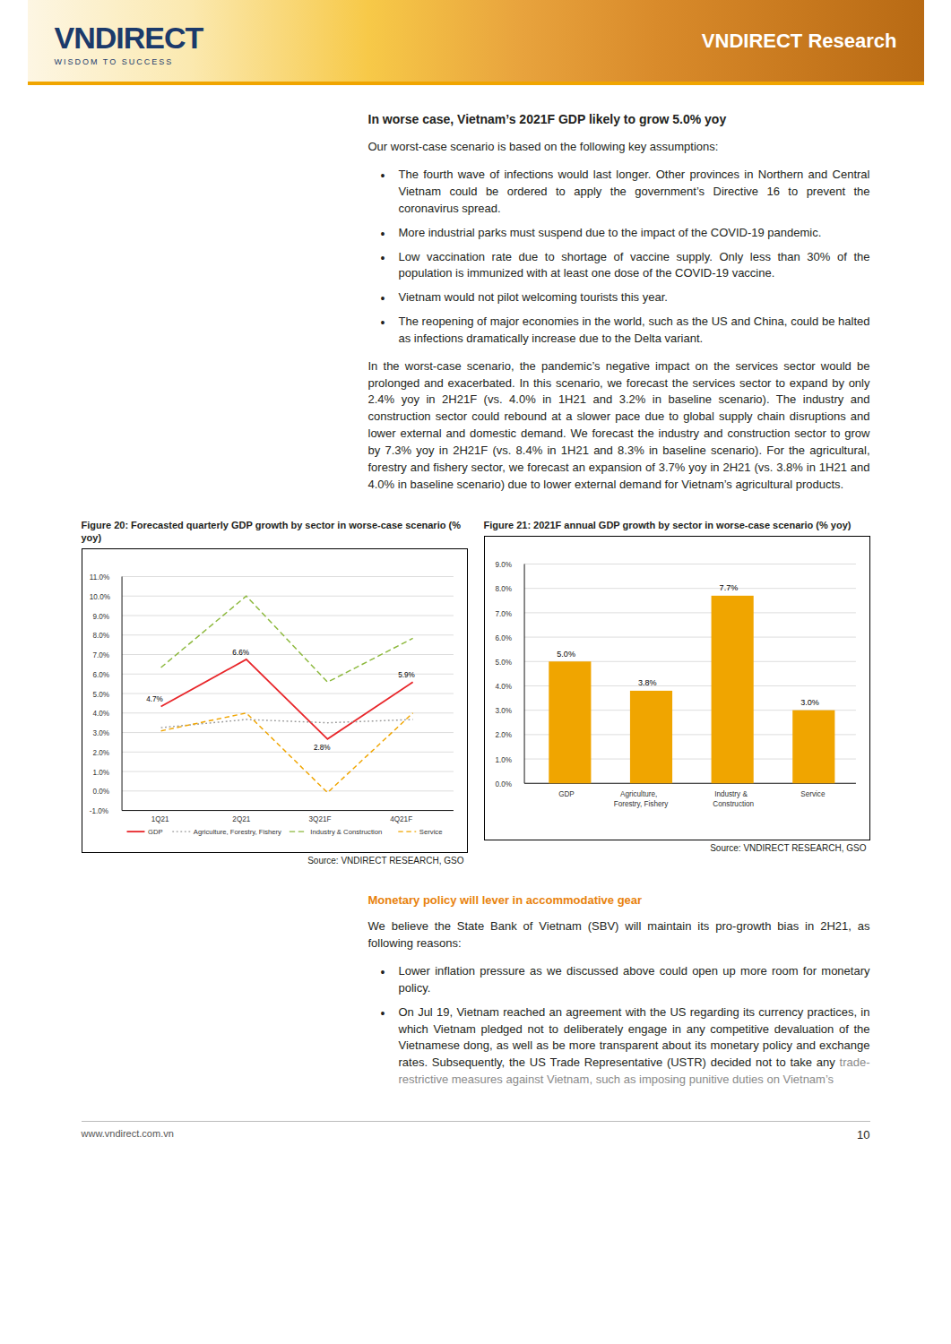VN DIRECT WISDOM TO SUCCESS
VNDIRECT Research
In worse case, Vietnam’s 2021F GDP likely to grow 5.0% yoy
Our worst-case scenario is based on the following key assumptions:
The fourth wave of infections would last longer. Other provinces in Northern and Central Vietnam could be ordered to apply the government’s Directive 16 to prevent the coronavirus spread.
More industrial parks must suspend due to the impact of the COVID-19 pandemic.
Low vaccination rate due to shortage of vaccine supply. Only less than 30% of the population is immunized with at least one dose of the COVID-19 vaccine.
Vietnam would not pilot welcoming tourists this year.
The reopening of major economies in the world, such as the US and China, could be halted as infections dramatically increase due to the Delta variant.
In the worst-case scenario, the pandemic’s negative impact on the services sector would be prolonged and exacerbated. In this scenario, we forecast the services sector to expand by only 2.4% yoy in 2H21F (vs. 4.0% in 1H21 and 3.2% in baseline scenario). The industry and construction sector could rebound at a slower pace due to global supply chain disruptions and lower external and domestic demand. We forecast the industry and construction sector to grow by 7.3% yoy in 2H21F (vs. 8.4% in 1H21 and 8.3% in baseline scenario). For the agricultural, forestry and fishery sector, we forecast an expansion of 3.7% yoy in 2H21 (vs. 3.8% in 1H21 and 4.0% in baseline scenario) due to lower external demand for Vietnam’s agricultural products.
Figure 20: Forecasted quarterly GDP growth by sector in worse-case scenario (% yoy)
11.0% 10.0% 9.0% 8.0% 7.0% 6.0% 5.0% 4.0% 3.0% 2.0% 1.0% 0.0% -1.0% 1Q21 2Q21 3Q21F 4Q21F 4.7% 6.6% 2.8% 5.9% GDP Agriculture, Forestry, Fishery Industry & Construction Service
Source: VNDIRECT RESEARCH, GSO
Figure 21: 2021F annual GDP growth by sector in worse-case scenario (% yoy)
9.0% 8.0% 7.0% 6.0% 5.0% 4.0% 3.0% 2.0% 1.0% 0.0% 5.0% 3.8% 7.7% 3.0% GDP Agriculture, Forestry, Fishery Industry & Construction Service
Source: VNDIRECT RESEARCH, GSO
Monetary policy will lever in accommodative gear
We believe the State Bank of Vietnam (SBV) will maintain its pro-growth bias in 2H21, as following reasons:
Lower inflation pressure as we discussed above could open up more room for monetary policy.
On Jul 19, Vietnam reached an agreement with the US regarding its currency practices, in which Vietnam pledged not to deliberately engage in any competitive devaluation of the Vietnamese dong, as well as be more transparent about its monetary policy and exchange rates. Subsequently, the US Trade Representative (USTR) decided not to take any trade-restrictive measures against Vietnam, such as imposing punitive duties on Vietnam’s
www.vndirect.com.vn 10